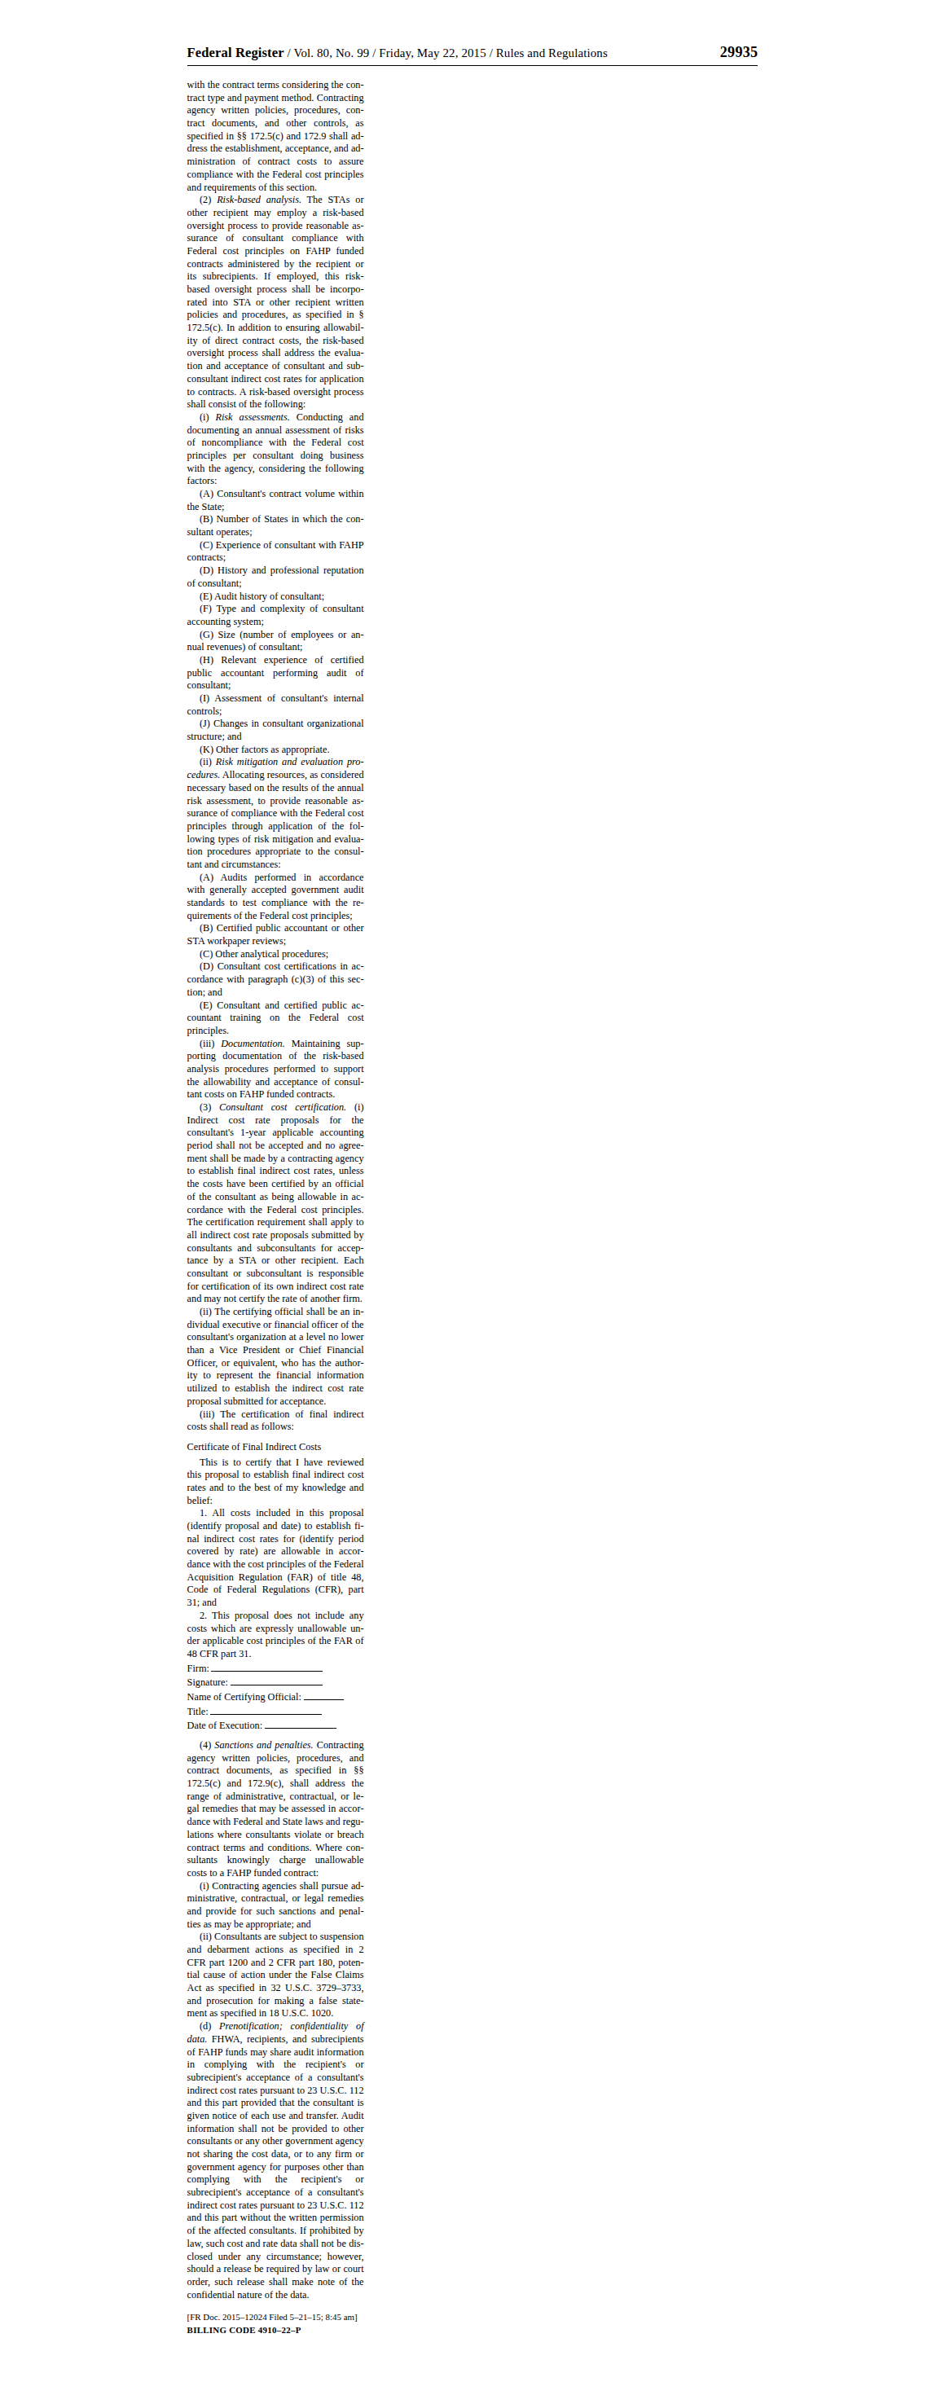Federal Register / Vol. 80, No. 99 / Friday, May 22, 2015 / Rules and Regulations
29935
with the contract terms considering the contract type and payment method. Contracting agency written policies, procedures, contract documents, and other controls, as specified in §§ 172.5(c) and 172.9 shall address the establishment, acceptance, and administration of contract costs to assure compliance with the Federal cost principles and requirements of this section.
(2) Risk-based analysis. The STAs or other recipient may employ a risk-based oversight process to provide reasonable assurance of consultant compliance with Federal cost principles on FAHP funded contracts administered by the recipient or its subrecipients. If employed, this risk-based oversight process shall be incorporated into STA or other recipient written policies and procedures, as specified in § 172.5(c). In addition to ensuring allowability of direct contract costs, the risk-based oversight process shall address the evaluation and acceptance of consultant and subconsultant indirect cost rates for application to contracts. A risk-based oversight process shall consist of the following:
(i) Risk assessments. Conducting and documenting an annual assessment of risks of noncompliance with the Federal cost principles per consultant doing business with the agency, considering the following factors:
(A) Consultant's contract volume within the State;
(B) Number of States in which the consultant operates;
(C) Experience of consultant with FAHP contracts;
(D) History and professional reputation of consultant;
(E) Audit history of consultant;
(F) Type and complexity of consultant accounting system;
(G) Size (number of employees or annual revenues) of consultant;
(H) Relevant experience of certified public accountant performing audit of consultant;
(I) Assessment of consultant's internal controls;
(J) Changes in consultant organizational structure; and
(K) Other factors as appropriate.
(ii) Risk mitigation and evaluation procedures. Allocating resources, as considered necessary based on the results of the annual risk assessment, to provide reasonable assurance of compliance with the Federal cost principles through application of the following types of risk mitigation and evaluation procedures appropriate to the consultant and circumstances:
(A) Audits performed in accordance with generally accepted government audit standards to test compliance with the requirements of the Federal cost principles;
(B) Certified public accountant or other STA workpaper reviews;
(C) Other analytical procedures;
(D) Consultant cost certifications in accordance with paragraph (c)(3) of this section; and
(E) Consultant and certified public accountant training on the Federal cost principles.
(iii) Documentation. Maintaining supporting documentation of the risk-based analysis procedures performed to support the allowability and acceptance of consultant costs on FAHP funded contracts.
(3) Consultant cost certification. (i) Indirect cost rate proposals for the consultant's 1-year applicable accounting period shall not be accepted and no agreement shall be made by a contracting agency to establish final indirect cost rates, unless the costs have been certified by an official of the consultant as being allowable in accordance with the Federal cost principles. The certification requirement shall apply to all indirect cost rate proposals submitted by consultants and subconsultants for acceptance by a STA or other recipient. Each consultant or subconsultant is responsible for certification of its own indirect cost rate and may not certify the rate of another firm.
(ii) The certifying official shall be an individual executive or financial officer of the consultant's organization at a level no lower than a Vice President or Chief Financial Officer, or equivalent, who has the authority to represent the financial information utilized to establish the indirect cost rate proposal submitted for acceptance.
(iii) The certification of final indirect costs shall read as follows:
Certificate of Final Indirect Costs
This is to certify that I have reviewed this proposal to establish final indirect cost rates and to the best of my knowledge and belief:
1. All costs included in this proposal (identify proposal and date) to establish final indirect cost rates for (identify period covered by rate) are allowable in accordance with the cost principles of the Federal Acquisition Regulation (FAR) of title 48, Code of Federal Regulations (CFR), part 31; and
2. This proposal does not include any costs which are expressly unallowable under applicable cost principles of the FAR of 48 CFR part 31.
Firm:
Signature:
Name of Certifying Official:
Title:
Date of Execution:
(4) Sanctions and penalties. Contracting agency written policies, procedures, and contract documents, as specified in §§ 172.5(c) and 172.9(c), shall address the range of administrative, contractual, or legal remedies that may be assessed in accordance with Federal and State laws and regulations where consultants violate or breach contract terms and conditions. Where consultants knowingly charge unallowable costs to a FAHP funded contract:
(i) Contracting agencies shall pursue administrative, contractual, or legal remedies and provide for such sanctions and penalties as may be appropriate; and
(ii) Consultants are subject to suspension and debarment actions as specified in 2 CFR part 1200 and 2 CFR part 180, potential cause of action under the False Claims Act as specified in 32 U.S.C. 3729–3733, and prosecution for making a false statement as specified in 18 U.S.C. 1020.
(d) Prenotification; confidentiality of data. FHWA, recipients, and subrecipients of FAHP funds may share audit information in complying with the recipient's or subrecipient's acceptance of a consultant's indirect cost rates pursuant to 23 U.S.C. 112 and this part provided that the consultant is given notice of each use and transfer. Audit information shall not be provided to other consultants or any other government agency not sharing the cost data, or to any firm or government agency for purposes other than complying with the recipient's or subrecipient's acceptance of a consultant's indirect cost rates pursuant to 23 U.S.C. 112 and this part without the written permission of the affected consultants. If prohibited by law, such cost and rate data shall not be disclosed under any circumstance; however, should a release be required by law or court order, such release shall make note of the confidential nature of the data.
[FR Doc. 2015–12024 Filed 5–21–15; 8:45 am]
BILLING CODE 4910–22–P